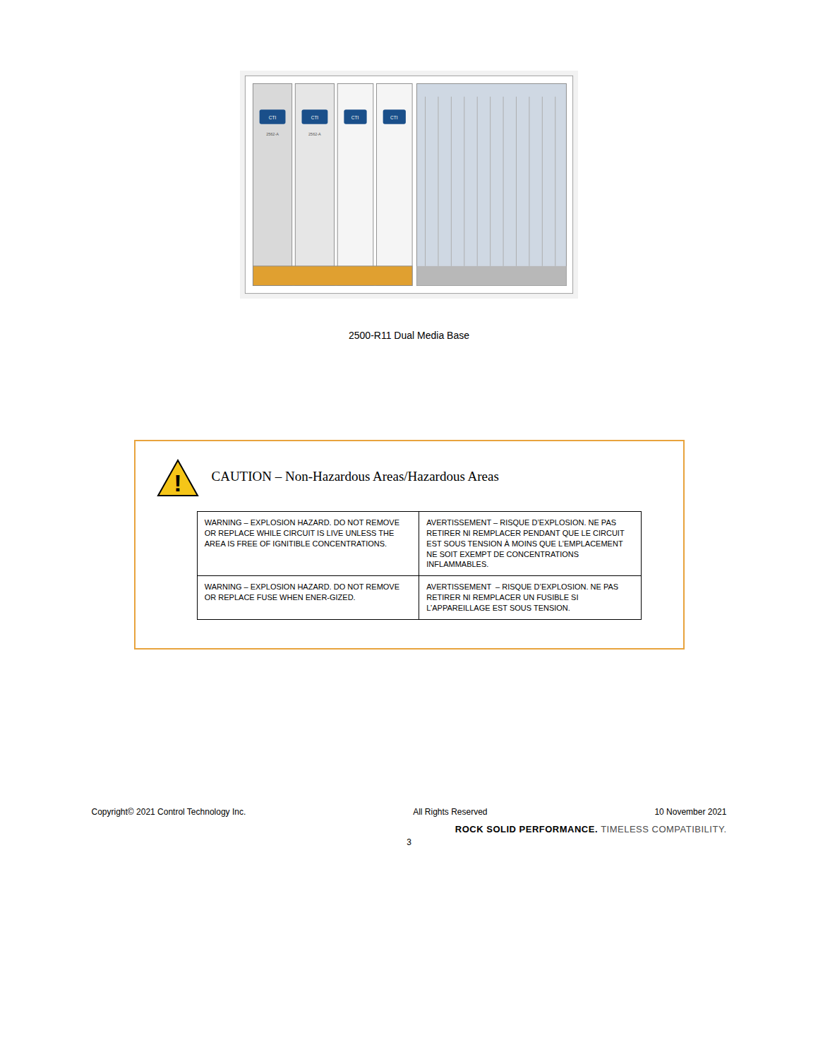2500-R11 Dual Media Base
!
CAUTION – Non-Hazardous Areas/Hazardous Areas
| WARNING – EXPLOSION HAZARD. DO NOT REMOVE OR REPLACE WHILE CIRCUIT IS LIVE UNLESS THE AREA IS FREE OF IGNITIBLE CONCENTRATIONS. | AVERTISSEMENT – RISQUE D’EXPLOSION. NE PAS RETIRER NI REMPLACER PENDANT QUE LE CIRCUIT EST SOUS TENSION À MOINS QUE L’EMPLACEMENT NE SOIT EXEMPT DE CONCENTRATIONS INFLAMMABLES. |
| WARNING – EXPLOSION HAZARD. DO NOT REMOVE OR REPLACE FUSE WHEN ENER-GIZED. | AVERTISSEMENT – RISQUE D’EXPLOSION. NE PAS RETIRER NI REMPLACER UN FUSIBLE SI L’APPAREILLAGE EST SOUS TENSION. |
Copyright© 2021 Control Technology Inc. All Rights Reserved 10 November 2021
ROCK SOLID PERFORMANCE. TIMELESS COMPATIBILITY.
3